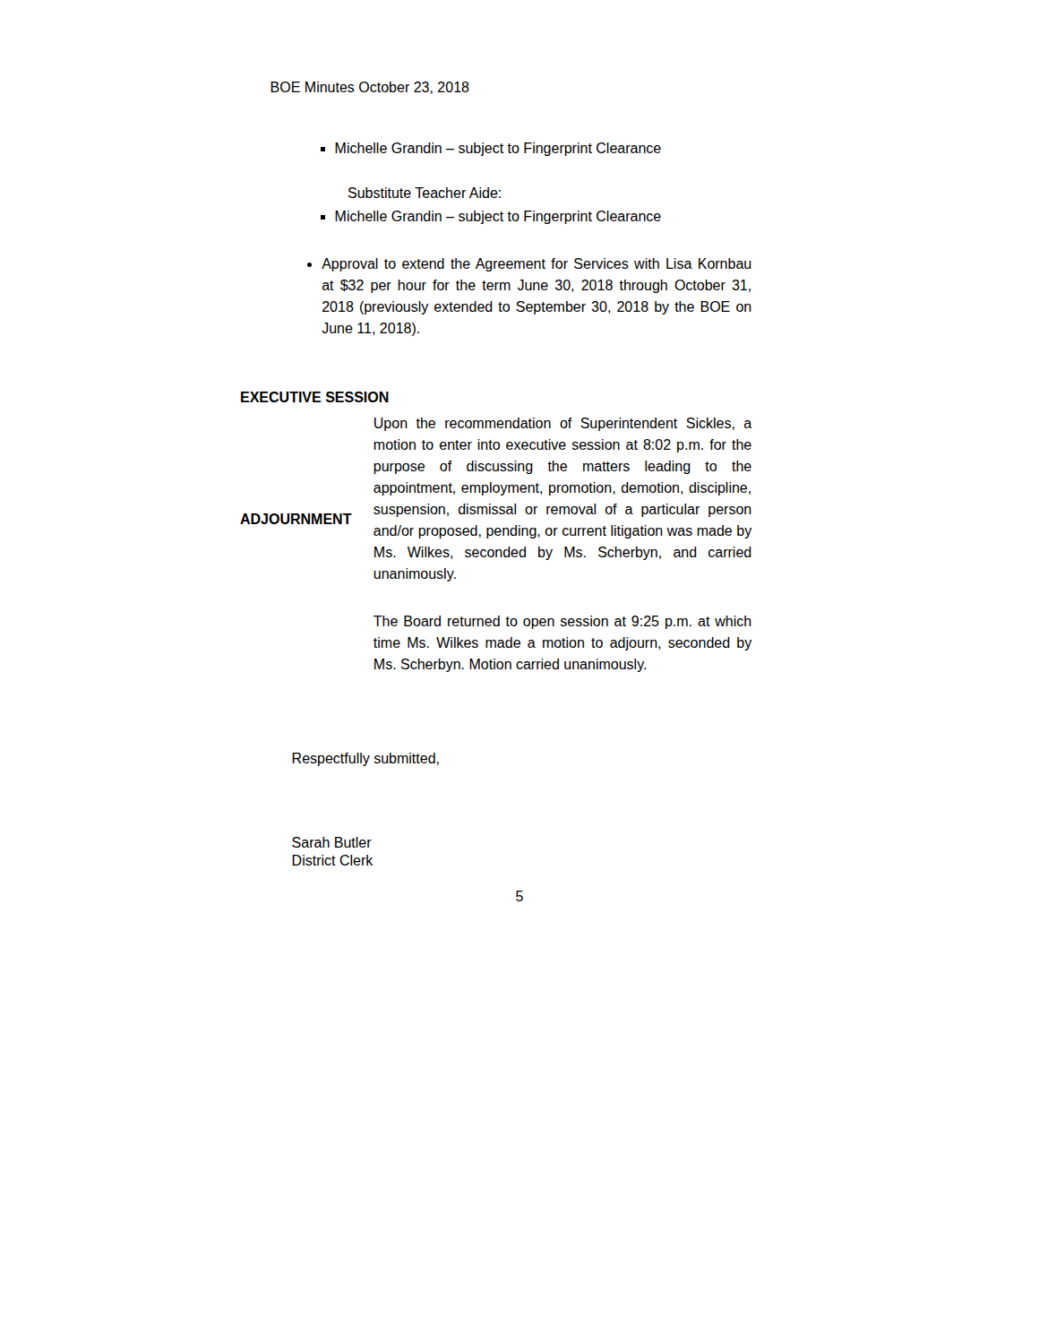BOE Minutes October 23, 2018
Michelle Grandin – subject to Fingerprint Clearance
Substitute Teacher Aide:
Michelle Grandin – subject to Fingerprint Clearance
Approval to extend the Agreement for Services with Lisa Kornbau at $32 per hour for the term June 30, 2018 through October 31, 2018 (previously extended to September 30, 2018 by the BOE on June 11, 2018).
EXECUTIVE SESSION
Upon the recommendation of Superintendent Sickles, a motion to enter into executive session at 8:02 p.m. for the purpose of discussing the matters leading to the appointment, employment, promotion, demotion, discipline, suspension, dismissal or removal of a particular person and/or proposed, pending, or current litigation was made by Ms. Wilkes, seconded by Ms. Scherbyn, and carried unanimously.
ADJOURNMENT
The Board returned to open session at 9:25 p.m. at which time Ms. Wilkes made a motion to adjourn, seconded by Ms. Scherbyn. Motion carried unanimously.
Respectfully submitted,
Sarah Butler
District Clerk
5